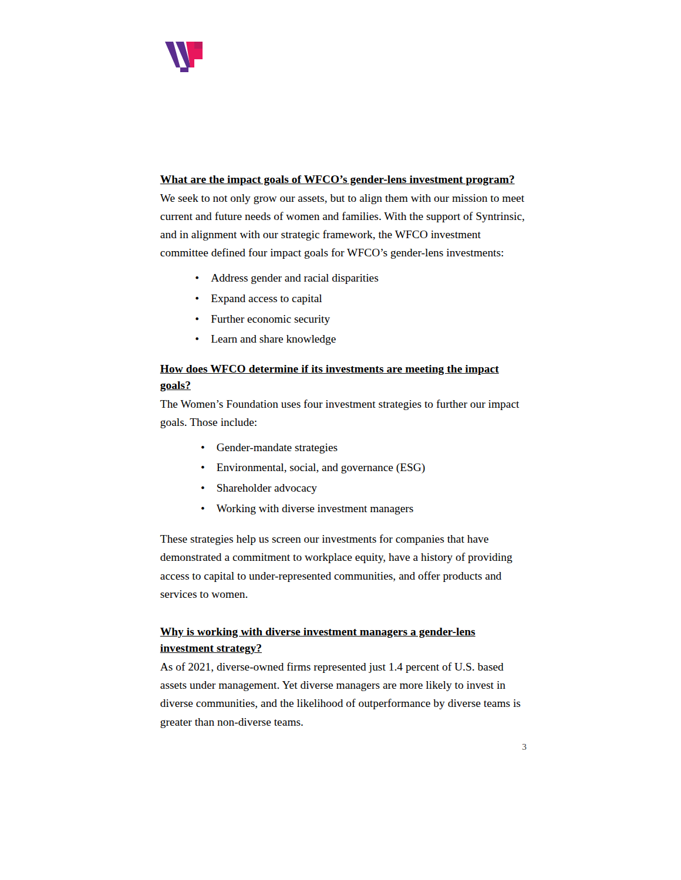What are the impact goals of WFCO’s gender-lens investment program?
We seek to not only grow our assets, but to align them with our mission to meet current and future needs of women and families. With the support of Syntrinsic, and in alignment with our strategic framework, the WFCO investment committee defined four impact goals for WFCO’s gender-lens investments:
Address gender and racial disparities
Expand access to capital
Further economic security
Learn and share knowledge
How does WFCO determine if its investments are meeting the impact goals?
The Women’s Foundation uses four investment strategies to further our impact goals. Those include:
Gender-mandate strategies
Environmental, social, and governance (ESG)
Shareholder advocacy
Working with diverse investment managers
These strategies help us screen our investments for companies that have demonstrated a commitment to workplace equity, have a history of providing access to capital to under-represented communities, and offer products and services to women.
Why is working with diverse investment managers a gender-lens investment strategy?
As of 2021, diverse-owned firms represented just 1.4 percent of U.S. based assets under management. Yet diverse managers are more likely to invest in diverse communities, and the likelihood of outperformance by diverse teams is greater than non-diverse teams.
3